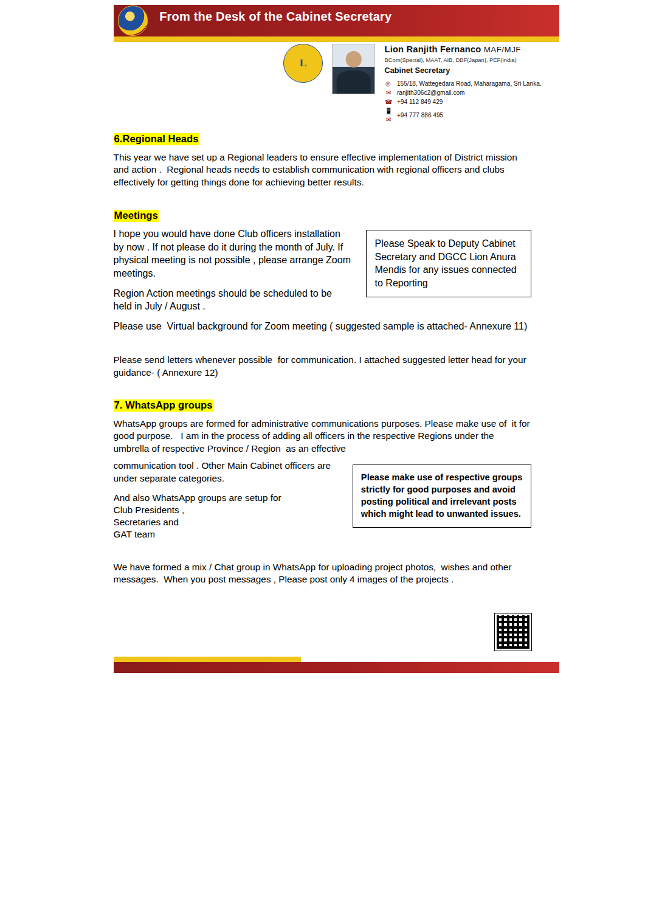From the Desk of the Cabinet Secretary
Lion Ranjith Fernanco MAF/MJF
BCom(Special), MAAT, AIB, DBF(Japan), PEF(India)
Cabinet Secretary
◎155/18, Wattegedara Road, Maharagama, Sri Lanka.
✉ranjith306c2@gmail.com
☎+94 112 849 429
📱✉+94 777 886 495
6.Regional Heads
This year we have set up a Regional leaders to ensure effective implementation of District mission and action . Regional heads needs to establish communication with regional officers and clubs effectively for getting things done for achieving better results.
Meetings
Please Speak to Deputy Cabinet Secretary and DGCC Lion Anura Mendis for any issues connected to Reporting
I hope you would have done Club officers installation by now . If not please do it during the month of July. If physical meeting is not possible , please arrange Zoom meetings.
Region Action meetings should be scheduled to be held in July / August .
Please use Virtual background for Zoom meeting ( suggested sample is attached- Annexure 11)
Please send letters whenever possible for communication. I attached suggested letter head for your guidance- ( Annexure 12)
7. WhatsApp groups
WhatsApp groups are formed for administrative communications purposes. Please make use of it for good purpose. I am in the process of adding all officers in the respective Regions under the umbrella of respective Province / Region as an effective
Please make use of respective groups strictly for good purposes and avoid posting political and irrelevant posts which might lead to unwanted issues.
communication tool . Other Main Cabinet officers are under separate categories.
And also WhatsApp groups are setup for
Club Presidents ,
Secretaries and
GAT team
We have formed a mix / Chat group in WhatsApp for uploading project photos, wishes and other messages. When you post messages , Please post only 4 images of the projects .